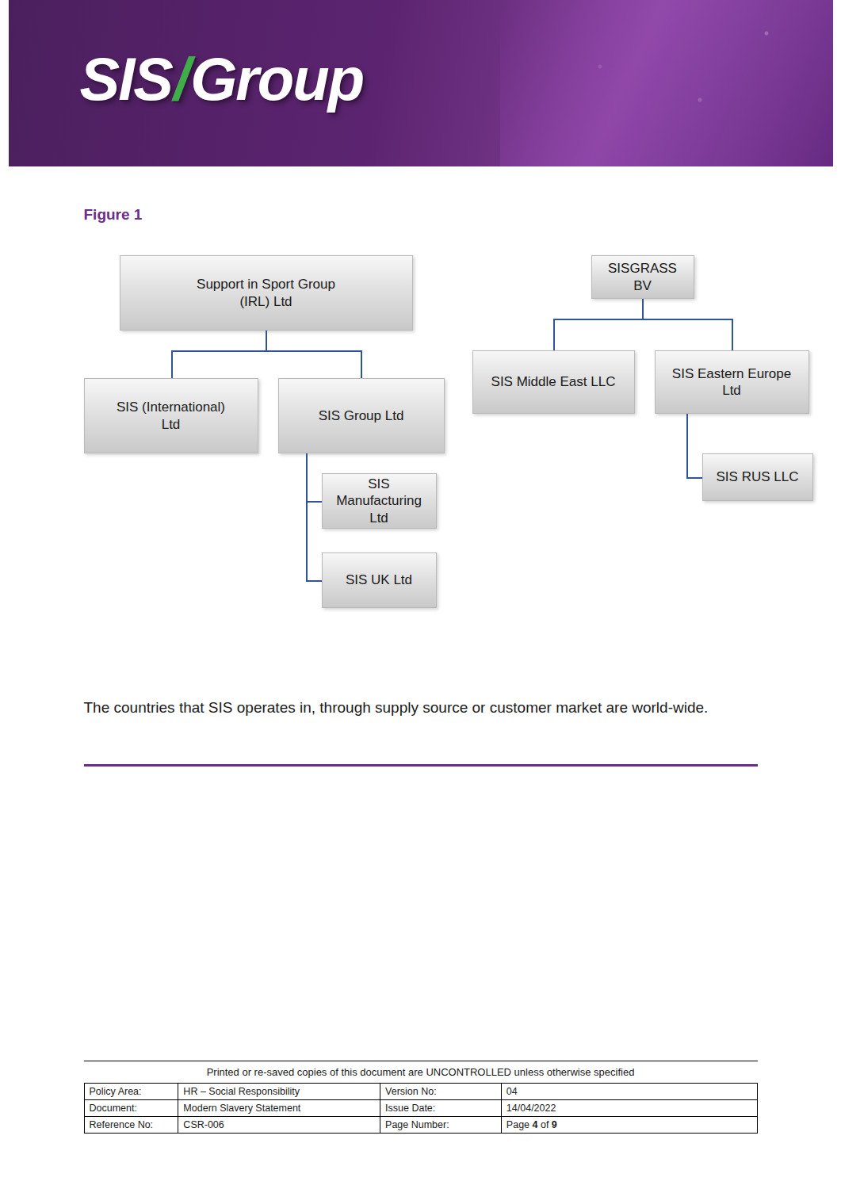SIS/Group
Figure 1
Support in Sport Group
(IRL) Ltd
SIS (International)
Ltd
SIS Group Ltd
SIS
Manufacturing
Ltd
SIS UK Ltd
SISGRASS BV
SIS Middle East LLC
SIS Eastern Europe Ltd
SIS RUS LLC
The countries that SIS operates in, through supply source or customer market are world-wide.
Printed or re-saved copies of this document are UNCONTROLLED unless otherwise specified
| Policy Area: | HR – Social Responsibility | Version No: | 04 |
| Document: | Modern Slavery Statement | Issue Date: | 14/04/2022 |
| Reference No: | CSR-006 | Page Number: | Page 4 of 9 |